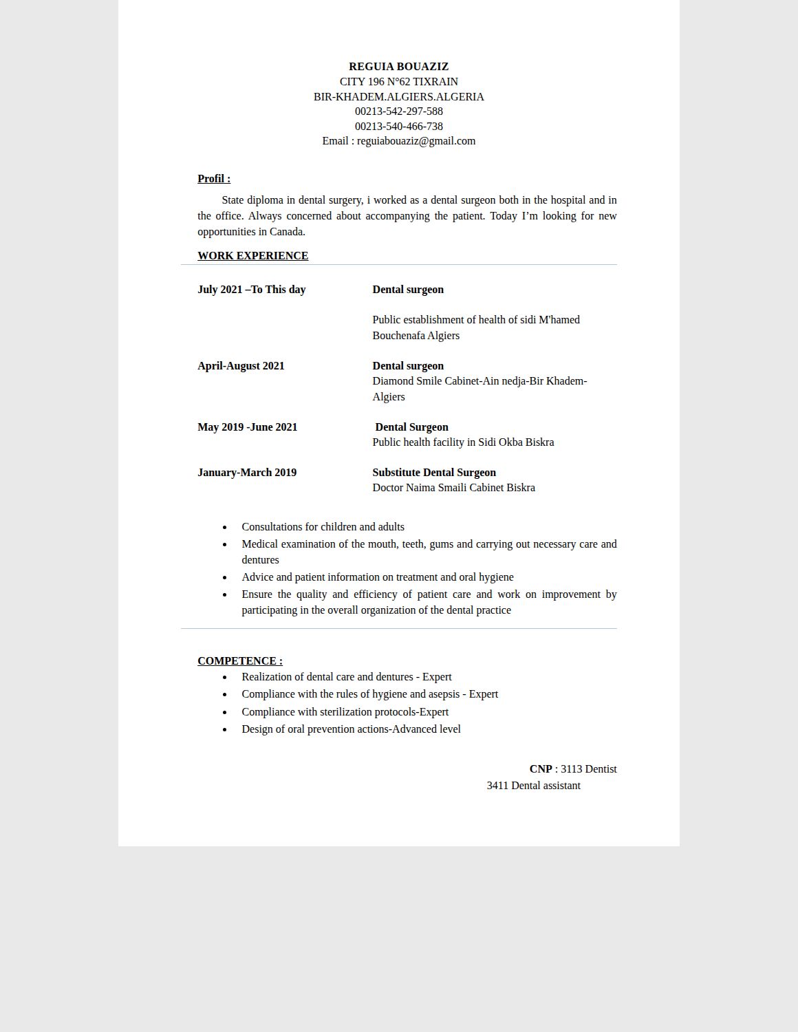REGUIA BOUAZIZ CITY 196 N°62 TIXRAIN BIR-KHADEM.ALGIERS.ALGERIA 00213-542-297-588 00213-540-466-738 Email : reguiabouaziz@gmail.com
Profil :
State diploma in dental surgery, i worked as a dental surgeon both in the hospital and in the office. Always concerned about accompanying the patient. Today I’m looking for new opportunities in Canada.
WORK EXPERIENCE
| July 2021 –To This day | Dental surgeon |
| | Public establishment of health of sidi M'hamed Bouchenafa Algiers |
| April-August 2021 | Dental surgeon Diamond Smile Cabinet-Ain nedja-Bir Khadem-Algiers |
| May 2019 -June 2021 | Dental Surgeon Public health facility in Sidi Okba Biskra |
| January-March 2019 | Substitute Dental Surgeon Doctor Naima Smaili Cabinet Biskra |
Consultations for children and adults
Medical examination of the mouth, teeth, gums and carrying out necessary care and dentures
Advice and patient information on treatment and oral hygiene
Ensure the quality and efficiency of patient care and work on improvement by participating in the overall organization of the dental practice
COMPETENCE :
Realization of dental care and dentures - Expert
Compliance with the rules of hygiene and asepsis - Expert
Compliance with sterilization protocols-Expert
Design of oral prevention actions-Advanced level
CNP : 3113 Dentist 3411 Dental assistant